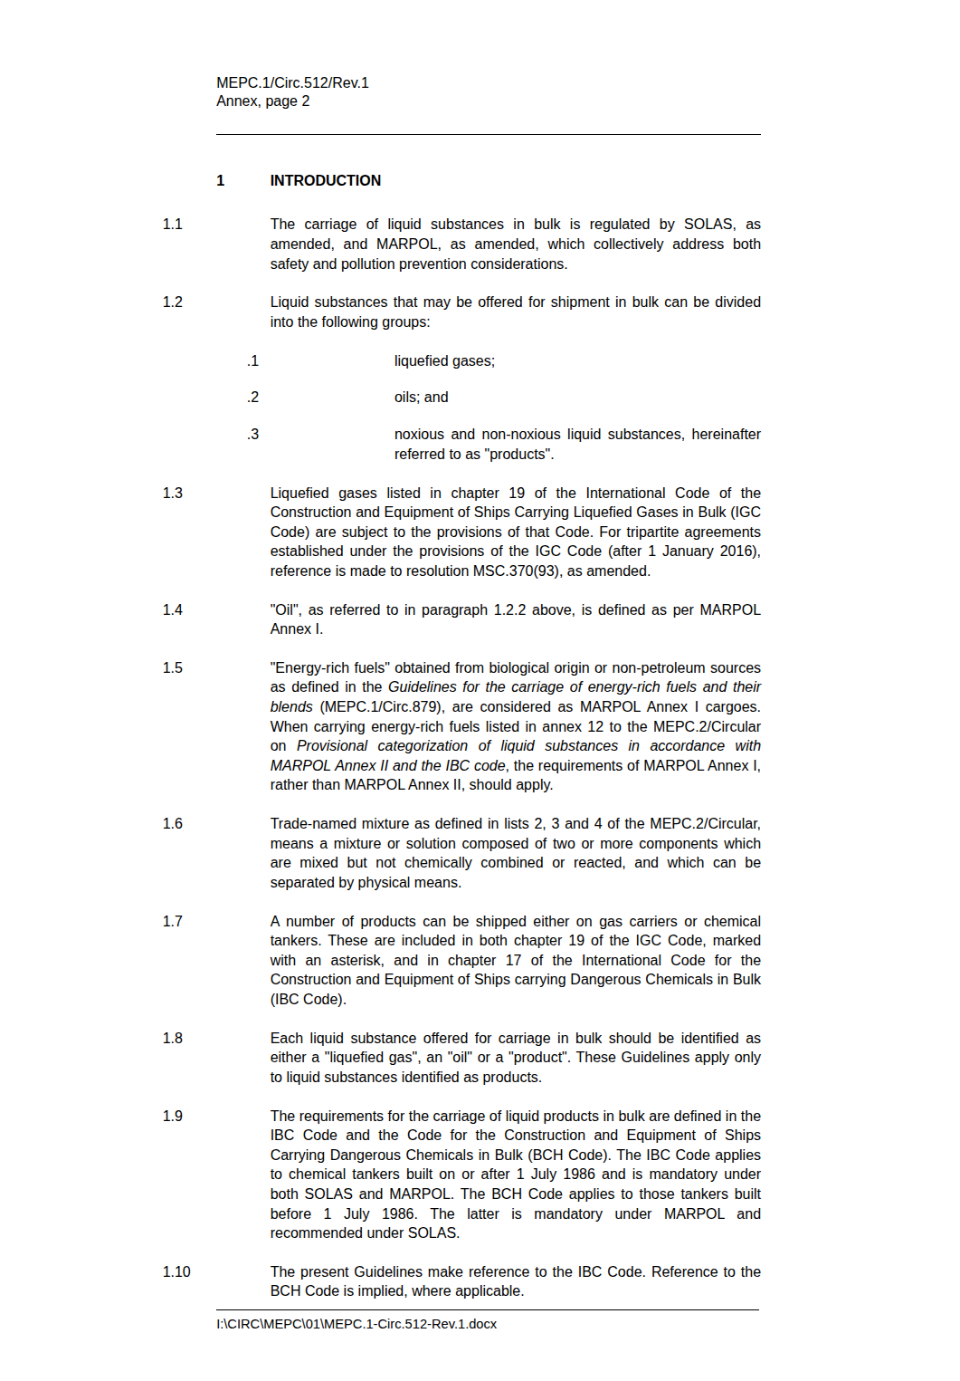MEPC.1/Circ.512/Rev.1
Annex, page 2
1 INTRODUCTION
1.1 The carriage of liquid substances in bulk is regulated by SOLAS, as amended, and MARPOL, as amended, which collectively address both safety and pollution prevention considerations.
1.2 Liquid substances that may be offered for shipment in bulk can be divided into the following groups:
.1liquefied gases;
.2oils; and
.3noxious and non-noxious liquid substances, hereinafter referred to as "products".
1.3 Liquefied gases listed in chapter 19 of the International Code of the Construction and Equipment of Ships Carrying Liquefied Gases in Bulk (IGC Code) are subject to the provisions of that Code. For tripartite agreements established under the provisions of the IGC Code (after 1 January 2016), reference is made to resolution MSC.370(93), as amended.
1.4"Oil", as referred to in paragraph 1.2.2 above, is defined as per MARPOL Annex I.
1.5"Energy-rich fuels" obtained from biological origin or non-petroleum sources as defined in the Guidelines for the carriage of energy-rich fuels and their blends (MEPC.1/Circ.879), are considered as MARPOL Annex I cargoes. When carrying energy-rich fuels listed in annex 12 to the MEPC.2/Circular on Provisional categorization of liquid substances in accordance with MARPOL Annex II and the IBC code, the requirements of MARPOL Annex I, rather than MARPOL Annex II, should apply.
1.6 Trade-named mixture as defined in lists 2, 3 and 4 of the MEPC.2/Circular, means a mixture or solution composed of two or more components which are mixed but not chemically combined or reacted, and which can be separated by physical means.
1.7 A number of products can be shipped either on gas carriers or chemical tankers. These are included in both chapter 19 of the IGC Code, marked with an asterisk, and in chapter 17 of the International Code for the Construction and Equipment of Ships carrying Dangerous Chemicals in Bulk (IBC Code).
1.8 Each liquid substance offered for carriage in bulk should be identified as either a "liquefied gas", an "oil" or a "product". These Guidelines apply only to liquid substances identified as products.
1.9 The requirements for the carriage of liquid products in bulk are defined in the IBC Code and the Code for the Construction and Equipment of Ships Carrying Dangerous Chemicals in Bulk (BCH Code). The IBC Code applies to chemical tankers built on or after 1 July 1986 and is mandatory under both SOLAS and MARPOL. The BCH Code applies to those tankers built before 1 July 1986. The latter is mandatory under MARPOL and recommended under SOLAS.
1.10 The present Guidelines make reference to the IBC Code. Reference to the BCH Code is implied, where applicable.
I:\CIRC\MEPC\01\MEPC.1-Circ.512-Rev.1.docx